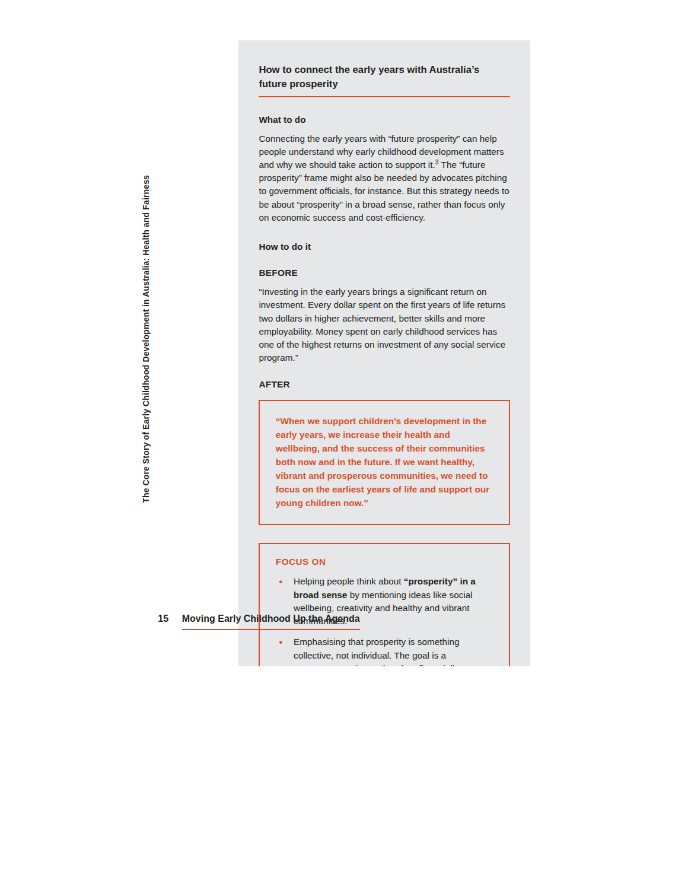The Core Story of Early Childhood Development in Australia: Health and Fairness
How to connect the early years with Australia’s future prosperity
What to do
Connecting the early years with “future prosperity” can help people understand why early childhood development matters and why we should take action to support it.3 The “future prosperity” frame might also be needed by advocates pitching to government officials, for instance. But this strategy needs to be about “prosperity” in a broad sense, rather than focus only on economic success and cost-efficiency.
How to do it
BEFORE
“Investing in the early years brings a significant return on investment. Every dollar spent on the first years of life returns two dollars in higher achievement, better skills and more employability. Money spent on early childhood services has one of the highest returns on investment of any social service program.”
AFTER
“When we support children’s development in the early years, we increase their health and wellbeing, and the success of their communities both now and in the future. If we want healthy, vibrant and prosperous communities, we need to focus on the earliest years of life and support our young children now.”
FOCUS ON
Helping people think about “prosperity” in a broad sense by mentioning ideas like social wellbeing, creativity and healthy and vibrant communities.
Emphasising that prosperity is something collective, not individual. The goal is a prosperous society rather than financially successful individuals.
AVOID
Strong economic language. Avoid terms like “return on investment”, “cost-efficient” or “economic prosperity”.
15 Moving Early Childhood Up the Agenda